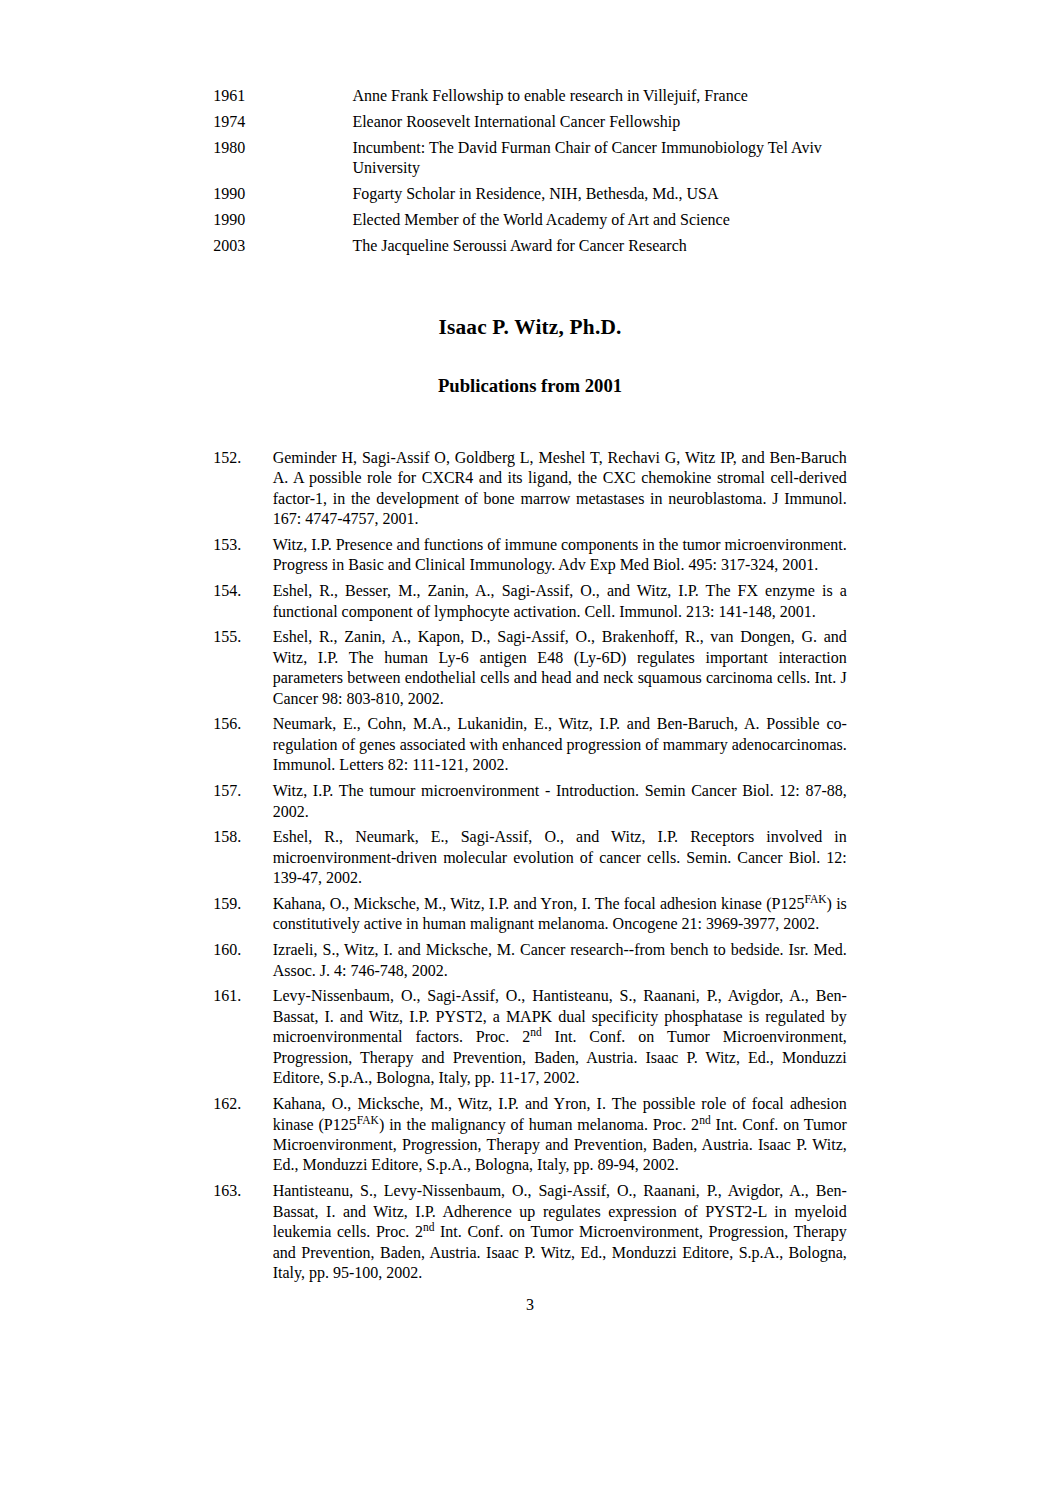| 1961 | Anne Frank Fellowship to enable research in Villejuif, France |
| 1974 | Eleanor Roosevelt International Cancer Fellowship |
| 1980 | Incumbent: The David Furman Chair of Cancer Immunobiology Tel Aviv University |
| 1990 | Fogarty Scholar in Residence, NIH, Bethesda, Md., USA |
| 1990 | Elected Member of the World Academy of Art and Science |
| 2003 | The Jacqueline Seroussi Award for Cancer Research |
Isaac P. Witz, Ph.D.
Publications from 2001
Geminder H, Sagi-Assif O, Goldberg L, Meshel T, Rechavi G, Witz IP, and Ben-Baruch A. A possible role for CXCR4 and its ligand, the CXC chemokine stromal cell-derived factor-1, in the development of bone marrow metastases in neuroblastoma. J Immunol. 167: 4747-4757, 2001.
Witz, I.P. Presence and functions of immune components in the tumor microenvironment. Progress in Basic and Clinical Immunology. Adv Exp Med Biol. 495: 317-324, 2001.
Eshel, R., Besser, M., Zanin, A., Sagi-Assif, O., and Witz, I.P. The FX enzyme is a functional component of lymphocyte activation. Cell. Immunol. 213: 141-148, 2001.
Eshel, R., Zanin, A., Kapon, D., Sagi-Assif, O., Brakenhoff, R., van Dongen, G. and Witz, I.P. The human Ly-6 antigen E48 (Ly-6D) regulates important interaction parameters between endothelial cells and head and neck squamous carcinoma cells. Int. J Cancer 98: 803-810, 2002.
Neumark, E., Cohn, M.A., Lukanidin, E., Witz, I.P. and Ben-Baruch, A. Possible co-regulation of genes associated with enhanced progression of mammary adenocarcinomas. Immunol. Letters 82: 111-121, 2002.
Witz, I.P. The tumour microenvironment - Introduction. Semin Cancer Biol. 12: 87-88, 2002.
Eshel, R., Neumark, E., Sagi-Assif, O., and Witz, I.P. Receptors involved in microenvironment-driven molecular evolution of cancer cells. Semin. Cancer Biol. 12: 139-47, 2002.
Kahana, O., Micksche, M., Witz, I.P. and Yron, I. The focal adhesion kinase (P125FAK) is constitutively active in human malignant melanoma. Oncogene 21: 3969-3977, 2002.
Izraeli, S., Witz, I. and Micksche, M. Cancer research--from bench to bedside. Isr. Med. Assoc. J. 4: 746-748, 2002.
Levy-Nissenbaum, O., Sagi-Assif, O., Hantisteanu, S., Raanani, P., Avigdor, A., Ben-Bassat, I. and Witz, I.P. PYST2, a MAPK dual specificity phosphatase is regulated by microenvironmental factors. Proc. 2nd Int. Conf. on Tumor Microenvironment, Progression, Therapy and Prevention, Baden, Austria. Isaac P. Witz, Ed., Monduzzi Editore, S.p.A., Bologna, Italy, pp. 11-17, 2002.
Kahana, O., Micksche, M., Witz, I.P. and Yron, I. The possible role of focal adhesion kinase (P125FAK) in the malignancy of human melanoma. Proc. 2nd Int. Conf. on Tumor Microenvironment, Progression, Therapy and Prevention, Baden, Austria. Isaac P. Witz, Ed., Monduzzi Editore, S.p.A., Bologna, Italy, pp. 89-94, 2002.
Hantisteanu, S., Levy-Nissenbaum, O., Sagi-Assif, O., Raanani, P., Avigdor, A., Ben-Bassat, I. and Witz, I.P. Adherence up regulates expression of PYST2-L in myeloid leukemia cells. Proc. 2nd Int. Conf. on Tumor Microenvironment, Progression, Therapy and Prevention, Baden, Austria. Isaac P. Witz, Ed., Monduzzi Editore, S.p.A., Bologna, Italy, pp. 95-100, 2002.
3